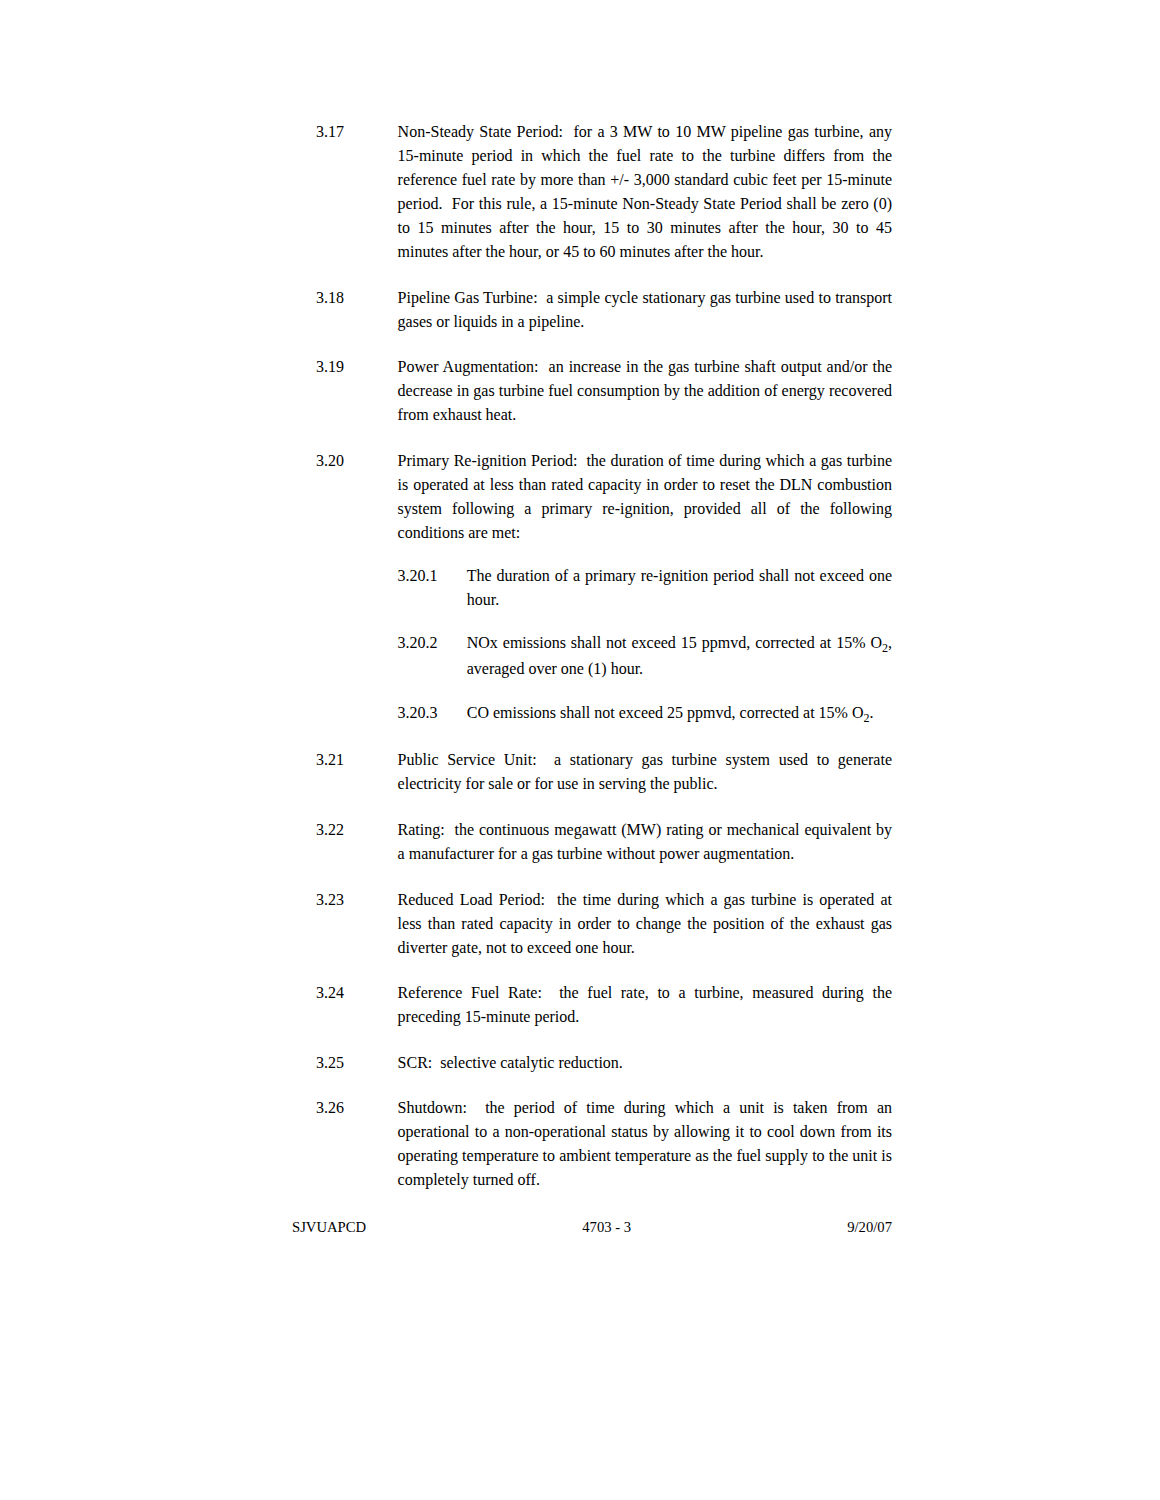3.17
Non-Steady State Period: for a 3 MW to 10 MW pipeline gas turbine, any 15-minute period in which the fuel rate to the turbine differs from the reference fuel rate by more than +/- 3,000 standard cubic feet per 15-minute period. For this rule, a 15-minute Non-Steady State Period shall be zero (0) to 15 minutes after the hour, 15 to 30 minutes after the hour, 30 to 45 minutes after the hour, or 45 to 60 minutes after the hour.
3.18
Pipeline Gas Turbine: a simple cycle stationary gas turbine used to transport gases or liquids in a pipeline.
3.19
Power Augmentation: an increase in the gas turbine shaft output and/or the decrease in gas turbine fuel consumption by the addition of energy recovered from exhaust heat.
3.20
Primary Re-ignition Period: the duration of time during which a gas turbine is operated at less than rated capacity in order to reset the DLN combustion system following a primary re-ignition, provided all of the following conditions are met:
3.20.1
The duration of a primary re-ignition period shall not exceed one hour.
3.20.2
NOx emissions shall not exceed 15 ppmvd, corrected at 15% O2, averaged over one (1) hour.
3.20.3
CO emissions shall not exceed 25 ppmvd, corrected at 15% O2.
3.21
Public Service Unit: a stationary gas turbine system used to generate electricity for sale or for use in serving the public.
3.22
Rating: the continuous megawatt (MW) rating or mechanical equivalent by a manufacturer for a gas turbine without power augmentation.
3.23
Reduced Load Period: the time during which a gas turbine is operated at less than rated capacity in order to change the position of the exhaust gas diverter gate, not to exceed one hour.
3.24
Reference Fuel Rate: the fuel rate, to a turbine, measured during the preceding 15-minute period.
3.25
SCR: selective catalytic reduction.
3.26
Shutdown: the period of time during which a unit is taken from an operational to a non-operational status by allowing it to cool down from its operating temperature to ambient temperature as the fuel supply to the unit is completely turned off.
SJVUAPCD
4703 - 3
9/20/07